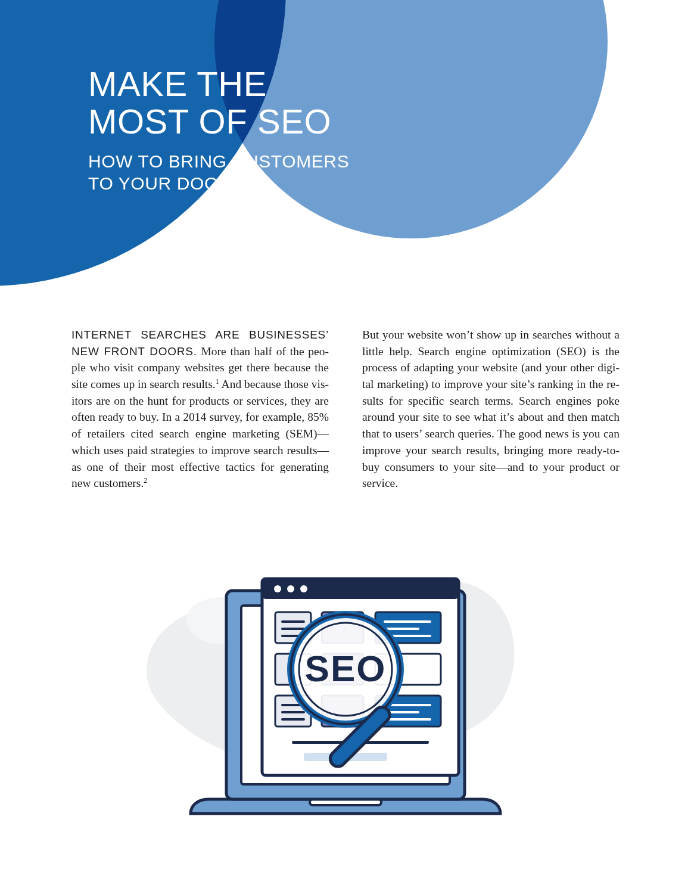MAKE THE
MOST OF SEO
HOW TO BRING CUSTOMERS
TO YOUR DOOR
INTERNET SEARCHES ARE BUSINESSES’ NEW FRONT DOORS. More than half of the people who visit company websites get there because the site comes up in search results.1 And because those visitors are on the hunt for products or services, they are often ready to buy. In a 2014 survey, for example, 85% of retailers cited search engine marketing (SEM)—which uses paid strategies to improve search results—as one of their most effective tactics for generating new customers.2
But your website won’t show up in searches without a little help. Search engine optimization (SEO) is the process of adapting your website (and your other digital marketing) to improve your site’s ranking in the results for specific search terms. Search engines poke around your site to see what it’s about and then match that to users’ search queries. The good news is you can improve your search results, bringing more ready-to-buy consumers to your site—and to your product or service.
SEO